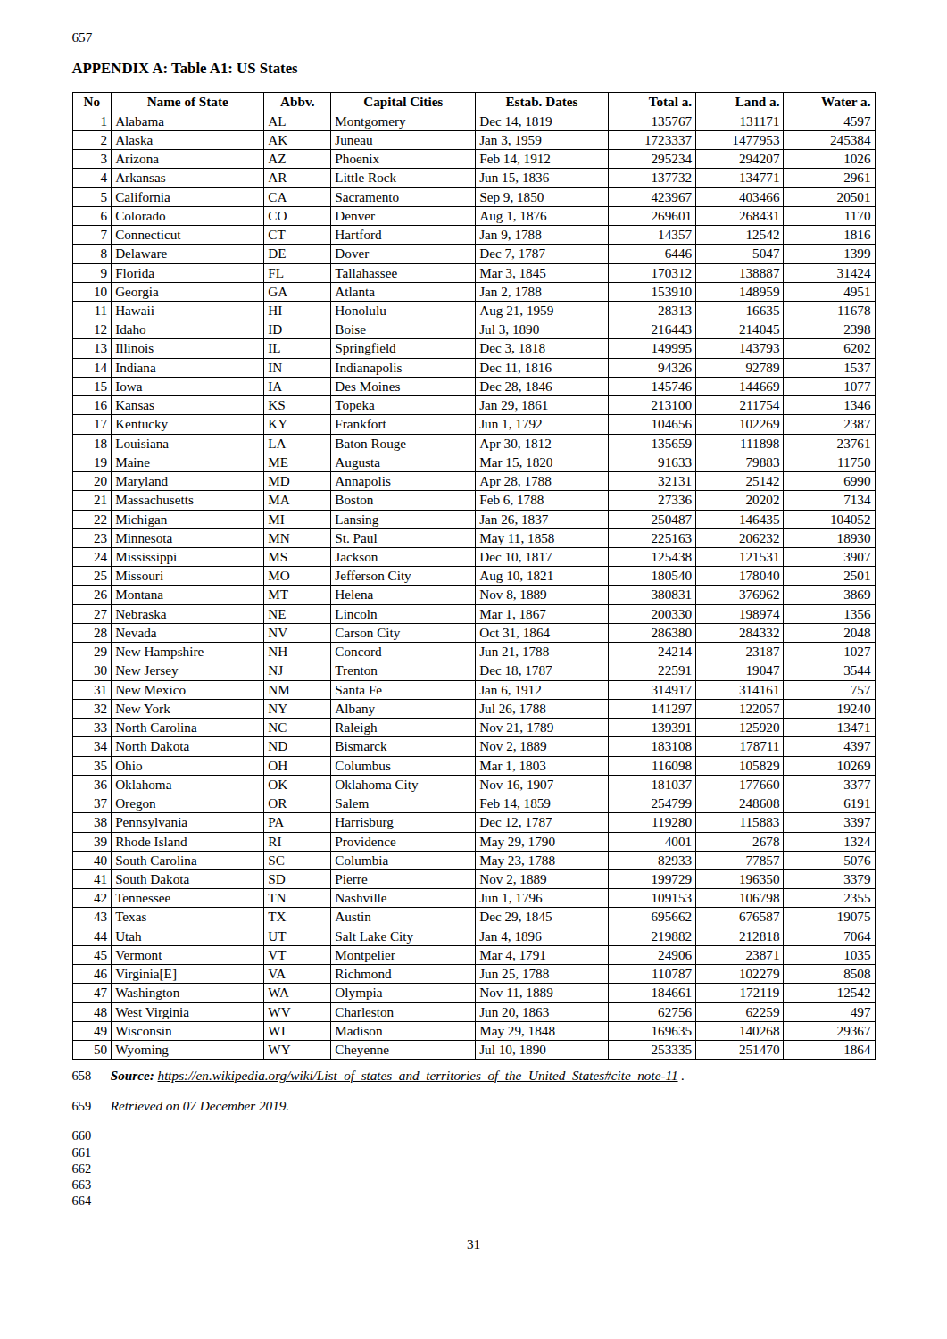657
APPENDIX A: Table A1: US States
| No | Name of State | Abbv. | Capital Cities | Estab. Dates | Total a. | Land a. | Water a. |
| --- | --- | --- | --- | --- | --- | --- | --- |
| 1 | Alabama | AL | Montgomery | Dec 14, 1819 | 135767 | 131171 | 4597 |
| 2 | Alaska | AK | Juneau | Jan 3, 1959 | 1723337 | 1477953 | 245384 |
| 3 | Arizona | AZ | Phoenix | Feb 14, 1912 | 295234 | 294207 | 1026 |
| 4 | Arkansas | AR | Little Rock | Jun 15, 1836 | 137732 | 134771 | 2961 |
| 5 | California | CA | Sacramento | Sep 9, 1850 | 423967 | 403466 | 20501 |
| 6 | Colorado | CO | Denver | Aug 1, 1876 | 269601 | 268431 | 1170 |
| 7 | Connecticut | CT | Hartford | Jan 9, 1788 | 14357 | 12542 | 1816 |
| 8 | Delaware | DE | Dover | Dec 7, 1787 | 6446 | 5047 | 1399 |
| 9 | Florida | FL | Tallahassee | Mar 3, 1845 | 170312 | 138887 | 31424 |
| 10 | Georgia | GA | Atlanta | Jan 2, 1788 | 153910 | 148959 | 4951 |
| 11 | Hawaii | HI | Honolulu | Aug 21, 1959 | 28313 | 16635 | 11678 |
| 12 | Idaho | ID | Boise | Jul 3, 1890 | 216443 | 214045 | 2398 |
| 13 | Illinois | IL | Springfield | Dec 3, 1818 | 149995 | 143793 | 6202 |
| 14 | Indiana | IN | Indianapolis | Dec 11, 1816 | 94326 | 92789 | 1537 |
| 15 | Iowa | IA | Des Moines | Dec 28, 1846 | 145746 | 144669 | 1077 |
| 16 | Kansas | KS | Topeka | Jan 29, 1861 | 213100 | 211754 | 1346 |
| 17 | Kentucky | KY | Frankfort | Jun 1, 1792 | 104656 | 102269 | 2387 |
| 18 | Louisiana | LA | Baton Rouge | Apr 30, 1812 | 135659 | 111898 | 23761 |
| 19 | Maine | ME | Augusta | Mar 15, 1820 | 91633 | 79883 | 11750 |
| 20 | Maryland | MD | Annapolis | Apr 28, 1788 | 32131 | 25142 | 6990 |
| 21 | Massachusetts | MA | Boston | Feb 6, 1788 | 27336 | 20202 | 7134 |
| 22 | Michigan | MI | Lansing | Jan 26, 1837 | 250487 | 146435 | 104052 |
| 23 | Minnesota | MN | St. Paul | May 11, 1858 | 225163 | 206232 | 18930 |
| 24 | Mississippi | MS | Jackson | Dec 10, 1817 | 125438 | 121531 | 3907 |
| 25 | Missouri | MO | Jefferson City | Aug 10, 1821 | 180540 | 178040 | 2501 |
| 26 | Montana | MT | Helena | Nov 8, 1889 | 380831 | 376962 | 3869 |
| 27 | Nebraska | NE | Lincoln | Mar 1, 1867 | 200330 | 198974 | 1356 |
| 28 | Nevada | NV | Carson City | Oct 31, 1864 | 286380 | 284332 | 2048 |
| 29 | New Hampshire | NH | Concord | Jun 21, 1788 | 24214 | 23187 | 1027 |
| 30 | New Jersey | NJ | Trenton | Dec 18, 1787 | 22591 | 19047 | 3544 |
| 31 | New Mexico | NM | Santa Fe | Jan 6, 1912 | 314917 | 314161 | 757 |
| 32 | New York | NY | Albany | Jul 26, 1788 | 141297 | 122057 | 19240 |
| 33 | North Carolina | NC | Raleigh | Nov 21, 1789 | 139391 | 125920 | 13471 |
| 34 | North Dakota | ND | Bismarck | Nov 2, 1889 | 183108 | 178711 | 4397 |
| 35 | Ohio | OH | Columbus | Mar 1, 1803 | 116098 | 105829 | 10269 |
| 36 | Oklahoma | OK | Oklahoma City | Nov 16, 1907 | 181037 | 177660 | 3377 |
| 37 | Oregon | OR | Salem | Feb 14, 1859 | 254799 | 248608 | 6191 |
| 38 | Pennsylvania | PA | Harrisburg | Dec 12, 1787 | 119280 | 115883 | 3397 |
| 39 | Rhode Island | RI | Providence | May 29, 1790 | 4001 | 2678 | 1324 |
| 40 | South Carolina | SC | Columbia | May 23, 1788 | 82933 | 77857 | 5076 |
| 41 | South Dakota | SD | Pierre | Nov 2, 1889 | 199729 | 196350 | 3379 |
| 42 | Tennessee | TN | Nashville | Jun 1, 1796 | 109153 | 106798 | 2355 |
| 43 | Texas | TX | Austin | Dec 29, 1845 | 695662 | 676587 | 19075 |
| 44 | Utah | UT | Salt Lake City | Jan 4, 1896 | 219882 | 212818 | 7064 |
| 45 | Vermont | VT | Montpelier | Mar 4, 1791 | 24906 | 23871 | 1035 |
| 46 | Virginia[E] | VA | Richmond | Jun 25, 1788 | 110787 | 102279 | 8508 |
| 47 | Washington | WA | Olympia | Nov 11, 1889 | 184661 | 172119 | 12542 |
| 48 | West Virginia | WV | Charleston | Jun 20, 1863 | 62756 | 62259 | 497 |
| 49 | Wisconsin | WI | Madison | May 29, 1848 | 169635 | 140268 | 29367 |
| 50 | Wyoming | WY | Cheyenne | Jul 10, 1890 | 253335 | 251470 | 1864 |
658 Source: https://en.wikipedia.org/wiki/List_of_states_and_territories_of_the_United_States#cite_note-11 .
659 Retrieved on 07 December 2019.
660
661
662
663
664
31